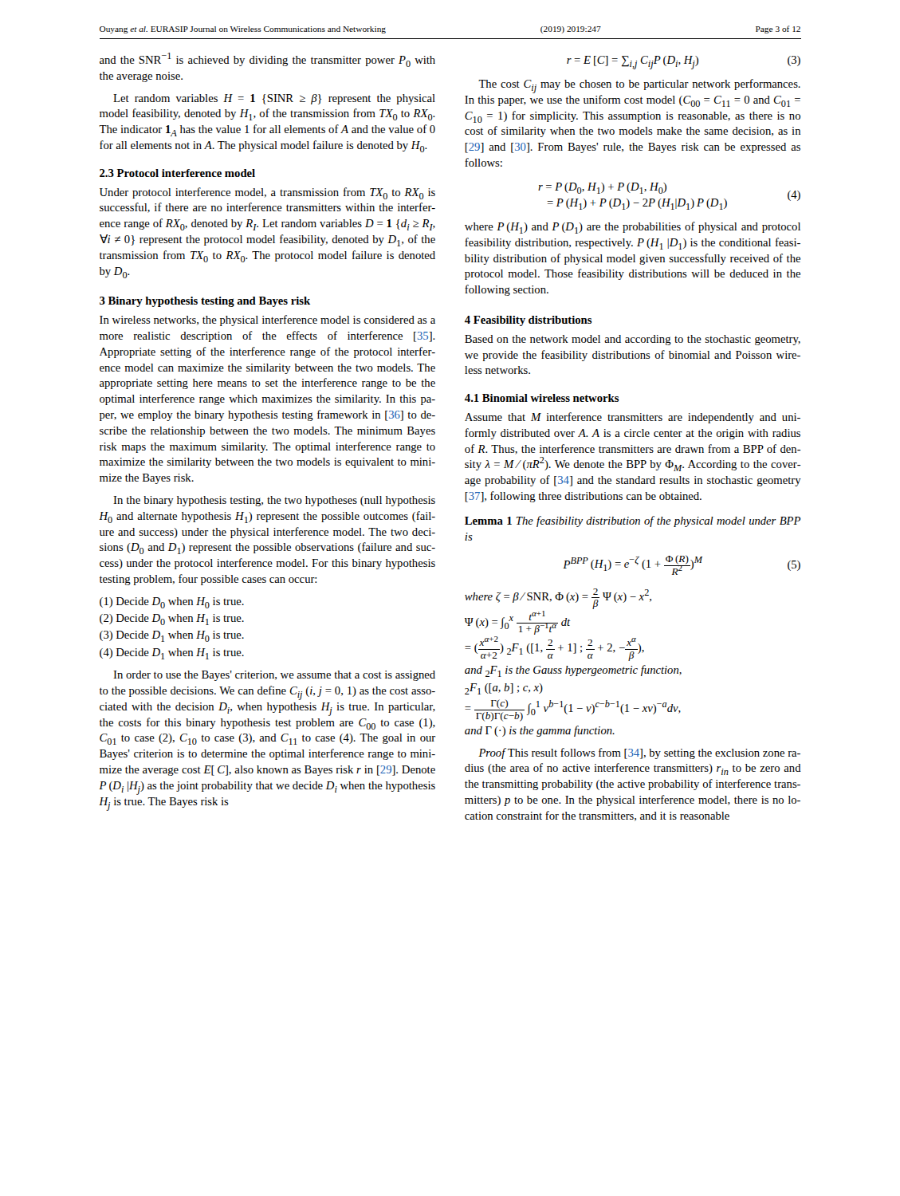Ouyang et al. EURASIP Journal on Wireless Communications and Networking (2019) 2019:247 Page 3 of 12
and the SNR−1 is achieved by dividing the transmitter power P0 with the average noise.
Let random variables H = 1 {SINR ≥ β} represent the physical model feasibility, denoted by H1, of the transmission from TX0 to RX0. The indicator 1A has the value 1 for all elements of A and the value of 0 for all elements not in A. The physical model failure is denoted by H0.
2.3 Protocol interference model
Under protocol interference model, a transmission from TX0 to RX0 is successful, if there are no interference transmitters within the interference range of RX0, denoted by RI. Let random variables D = 1 {di ≥ RI, ∀i ≠ 0} represent the protocol model feasibility, denoted by D1, of the transmission from TX0 to RX0. The protocol model failure is denoted by D0.
3 Binary hypothesis testing and Bayes risk
In wireless networks, the physical interference model is considered as a more realistic description of the effects of interference [35]. Appropriate setting of the interference range of the protocol interference model can maximize the similarity between the two models. The appropriate setting here means to set the interference range to be the optimal interference range which maximizes the similarity. In this paper, we employ the binary hypothesis testing framework in [36] to describe the relationship between the two models. The minimum Bayes risk maps the maximum similarity. The optimal interference range to maximize the similarity between the two models is equivalent to minimize the Bayes risk.
In the binary hypothesis testing, the two hypotheses (null hypothesis H0 and alternate hypothesis H1) represent the possible outcomes (failure and success) under the physical interference model. The two decisions (D0 and D1) represent the possible observations (failure and success) under the protocol interference model. For this binary hypothesis testing problem, four possible cases can occur:
(1) Decide D0 when H0 is true.
(2) Decide D0 when H1 is true.
(3) Decide D1 when H0 is true.
(4) Decide D1 when H1 is true.
In order to use the Bayes' criterion, we assume that a cost is assigned to the possible decisions. We can define Cij (i, j = 0, 1) as the cost associated with the decision Di, when hypothesis Hj is true. In particular, the costs for this binary hypothesis test problem are C00 to case (1), C01 to case (2), C10 to case (3), and C11 to case (4). The goal in our Bayes' criterion is to determine the optimal interference range to minimize the average cost E[ C], also known as Bayes risk r in [29]. Denote P (Di |Hj) as the joint probability that we decide Di when the hypothesis Hj is true. The Bayes risk is
r = E [C] = ∑i,j CijP (Di, Hj) (3)
The cost Cij may be chosen to be particular network performances. In this paper, we use the uniform cost model (C00 = C11 = 0 and C01 = C10 = 1) for simplicity. This assumption is reasonable, as there is no cost of similarity when the two models make the same decision, as in [29] and [30]. From Bayes' rule, the Bayes risk can be expressed as follows:
r = P (D0, H1) + P (D1, H0)
= P (H1) + P (D1) − 2P (H1|D1) P (D1) (4)
where P (H1) and P (D1) are the probabilities of physical and protocol feasibility distribution, respectively. P (H1 |D1) is the conditional feasibility distribution of physical model given successfully received of the protocol model. Those feasibility distributions will be deduced in the following section.
4 Feasibility distributions
Based on the network model and according to the stochastic geometry, we provide the feasibility distributions of binomial and Poisson wireless networks.
4.1 Binomial wireless networks
Assume that M interference transmitters are independently and uniformly distributed over A. A is a circle center at the origin with radius of R. Thus, the interference transmitters are drawn from a BPP of density λ = M ⁄ (πR2). We denote the BPP by ΦM. According to the coverage probability of [34] and the standard results in stochastic geometry [37], following three distributions can be obtained.
Lemma 1 The feasibility distribution of the physical model under BPP is
PBPP (H1) = e−ζ (1 + Φ (R) R2)M (5)
where ζ = β ⁄ SNR, Φ (x) = 2 β Ψ (x) − x2, Ψ (x) = ∫0x tα+11 + β−1tα dt = (xα+2 α+2) 2F1 ([1, 2 α + 1] ; 2 α + 2, −xα β), and 2F1 is the Gauss hypergeometric function, 2F1 ([a, b] ; c, x) = Γ(c) Γ(b)Γ(c−b) ∫01 vb−1(1 − v)c−b−1(1 − xv)−adv, and Γ (·) is the gamma function.
Proof This result follows from [34], by setting the exclusion zone radius (the area of no active interference transmitters) rin to be zero and the transmitting probability (the active probability of interference transmitters) p to be one. In the physical interference model, there is no location constraint for the transmitters, and it is reasonable